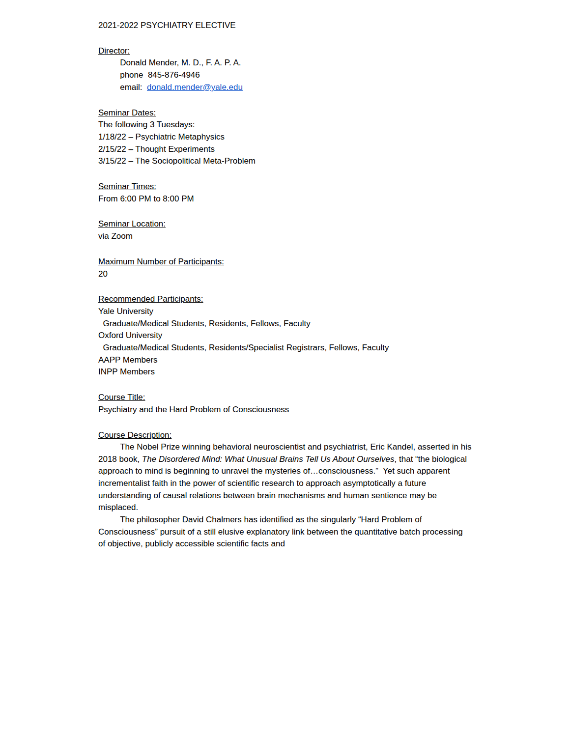2021-2022 PSYCHIATRY ELECTIVE
Director:
Donald Mender, M. D., F. A. P. A.
phone 845-876-4946
email: donald.mender@yale.edu
Seminar Dates:
The following 3 Tuesdays:
1/18/22 – Psychiatric Metaphysics
2/15/22 – Thought Experiments
3/15/22 – The Sociopolitical Meta-Problem
Seminar Times:
From 6:00 PM to 8:00 PM
Seminar Location:
via Zoom
Maximum Number of Participants:
20
Recommended Participants:
Yale University
Graduate/Medical Students, Residents, Fellows, Faculty
Oxford University
Graduate/Medical Students, Residents/Specialist Registrars, Fellows, Faculty
AAPP Members
INPP Members
Course Title:
Psychiatry and the Hard Problem of Consciousness
Course Description:
The Nobel Prize winning behavioral neuroscientist and psychiatrist, Eric Kandel, asserted in his 2018 book, The Disordered Mind: What Unusual Brains Tell Us About Ourselves, that “the biological approach to mind is beginning to unravel the mysteries of…consciousness.” Yet such apparent incrementalist faith in the power of scientific research to approach asymptotically a future understanding of causal relations between brain mechanisms and human sentience may be misplaced.
The philosopher David Chalmers has identified as the singularly “Hard Problem of Consciousness” pursuit of a still elusive explanatory link between the quantitative batch processing of objective, publicly accessible scientific facts and